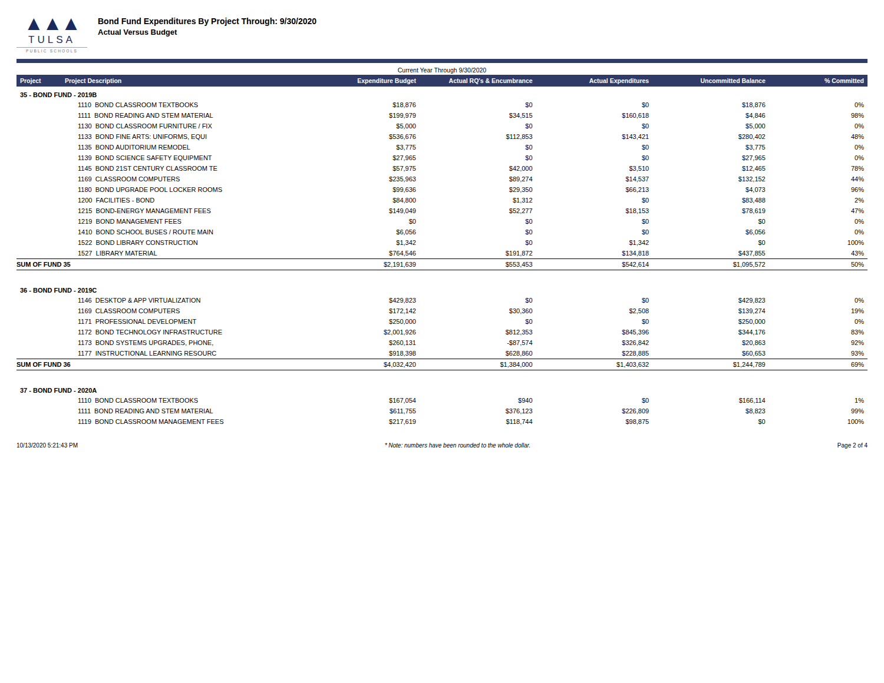▲▲▲
TULSA
PUBLIC SCHOOLS
Bond Fund Expenditures By Project Through: 9/30/2020
Actual Versus Budget
Current Year Through 9/30/2020
| Project | Project Description | Expenditure Budget | Actual RQ's & Encumbrance | Actual Expenditures | Uncommitted Balance | % Committed |
| --- | --- | --- | --- | --- | --- | --- |
| 35 - BOND FUND - 2019B |
| | 1110 BOND CLASSROOM TEXTBOOKS | $18,876 | $0 | $0 | $18,876 | 0% |
| | 1111 BOND READING AND STEM MATERIAL | $199,979 | $34,515 | $160,618 | $4,846 | 98% |
| | 1130 BOND CLASSROOM FURNITURE / FIX | $5,000 | $0 | $0 | $5,000 | 0% |
| | 1133 BOND FINE ARTS: UNIFORMS, EQUI | $536,676 | $112,853 | $143,421 | $280,402 | 48% |
| | 1135 BOND AUDITORIUM REMODEL | $3,775 | $0 | $0 | $3,775 | 0% |
| | 1139 BOND SCIENCE SAFETY EQUIPMENT | $27,965 | $0 | $0 | $27,965 | 0% |
| | 1145 BOND 21ST CENTURY CLASSROOM TE | $57,975 | $42,000 | $3,510 | $12,465 | 78% |
| | 1169 CLASSROOM COMPUTERS | $235,963 | $89,274 | $14,537 | $132,152 | 44% |
| | 1180 BOND UPGRADE POOL LOCKER ROOMS | $99,636 | $29,350 | $66,213 | $4,073 | 96% |
| | 1200 FACILITIES - BOND | $84,800 | $1,312 | $0 | $83,488 | 2% |
| | 1215 BOND-ENERGY MANAGEMENT FEES | $149,049 | $52,277 | $18,153 | $78,619 | 47% |
| | 1219 BOND MANAGEMENT FEES | $0 | $0 | $0 | $0 | 0% |
| | 1410 BOND SCHOOL BUSES / ROUTE MAIN | $6,056 | $0 | $0 | $6,056 | 0% |
| | 1522 BOND LIBRARY CONSTRUCTION | $1,342 | $0 | $1,342 | $0 | 100% |
| | 1527 LIBRARY MATERIAL | $764,546 | $191,872 | $134,818 | $437,855 | 43% |
| SUM OF FUND 35 | $2,191,639 | $553,453 | $542,614 | $1,095,572 | 50% |
| 36 - BOND FUND - 2019C |
| | 1146 DESKTOP & APP VIRTUALIZATION | $429,823 | $0 | $0 | $429,823 | 0% |
| | 1169 CLASSROOM COMPUTERS | $172,142 | $30,360 | $2,508 | $139,274 | 19% |
| | 1171 PROFESSIONAL DEVELOPMENT | $250,000 | $0 | $0 | $250,000 | 0% |
| | 1172 BOND TECHNOLOGY INFRASTRUCTURE | $2,001,926 | $812,353 | $845,396 | $344,176 | 83% |
| | 1173 BOND SYSTEMS UPGRADES, PHONE, | $260,131 | -$87,574 | $326,842 | $20,863 | 92% |
| | 1177 INSTRUCTIONAL LEARNING RESOURC | $918,398 | $628,860 | $228,885 | $60,653 | 93% |
| SUM OF FUND 36 | $4,032,420 | $1,384,000 | $1,403,632 | $1,244,789 | 69% |
| 37 - BOND FUND - 2020A |
| | 1110 BOND CLASSROOM TEXTBOOKS | $167,054 | $940 | $0 | $166,114 | 1% |
| | 1111 BOND READING AND STEM MATERIAL | $611,755 | $376,123 | $226,809 | $8,823 | 99% |
| | 1119 BOND CLASSROOM MANAGEMENT FEES | $217,619 | $118,744 | $98,875 | $0 | 100% |
10/13/2020 5:21:43 PM
* Note: numbers have been rounded to the whole dollar.
Page 2 of 4